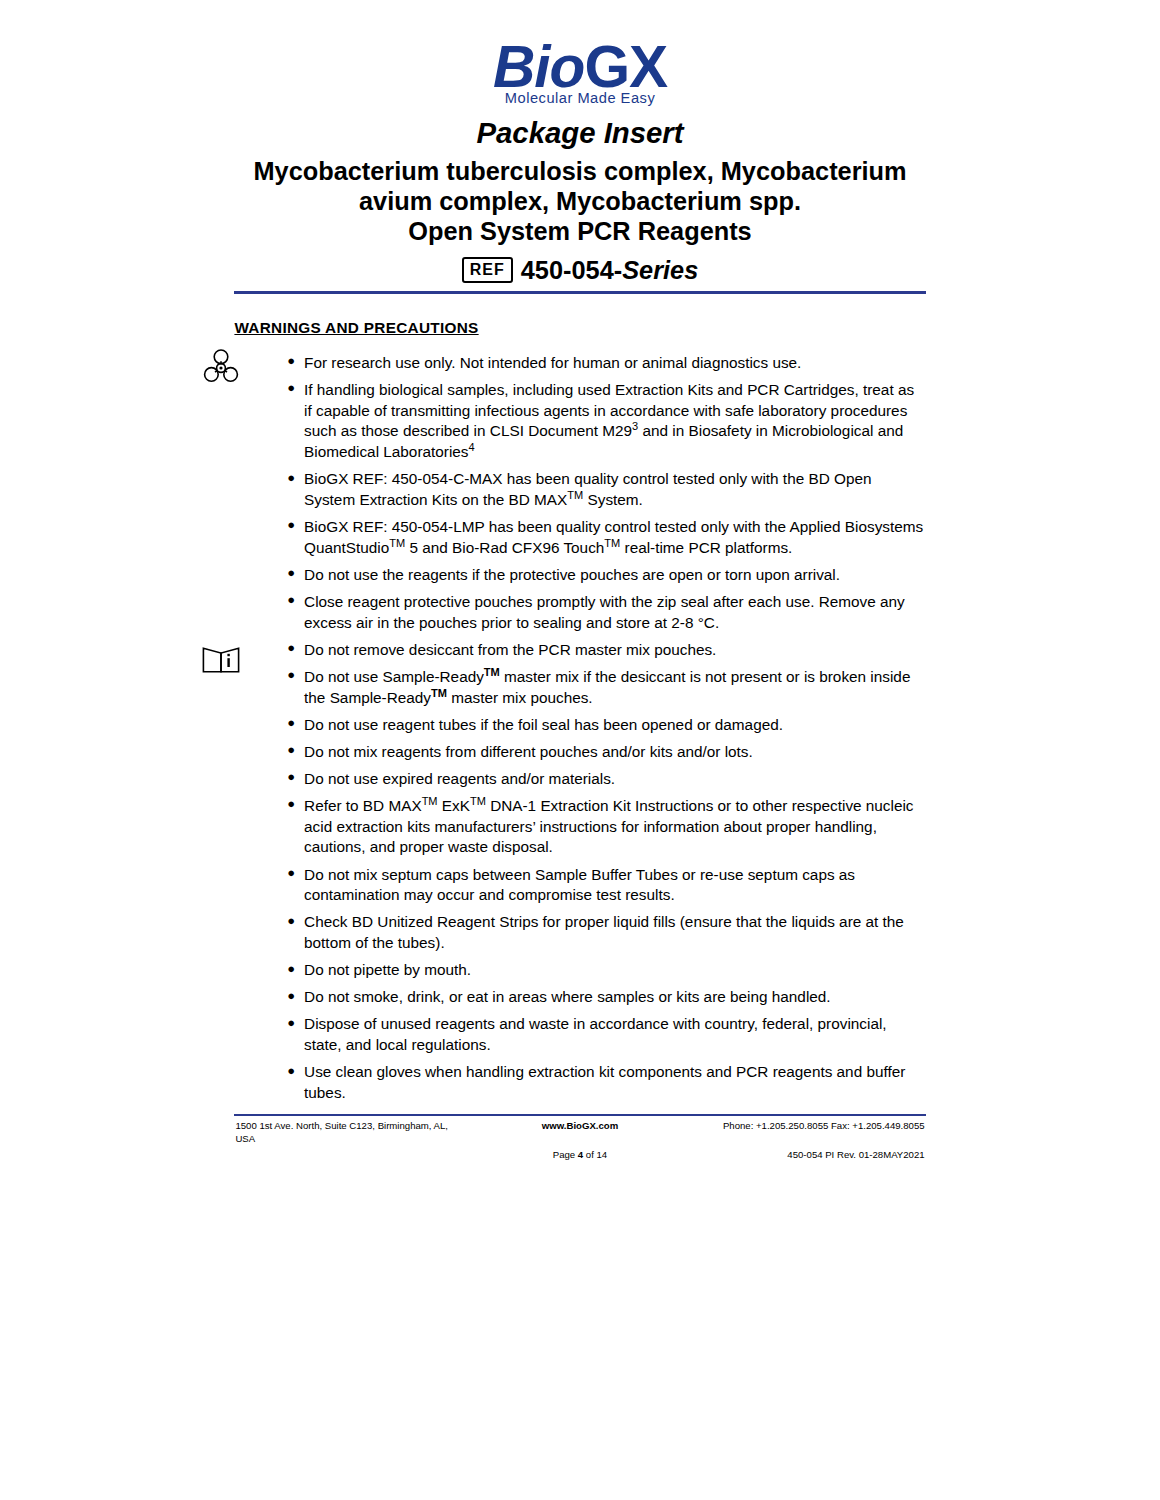Bio GX Molecular Made Easy
Package Insert
Mycobacterium tuberculosis complex, Mycobacterium avium complex, Mycobacterium spp.
Open System PCR Reagents
REF 450-054-Series
WARNINGS AND PRECAUTIONS
For research use only. Not intended for human or animal diagnostics use.
If handling biological samples, including used Extraction Kits and PCR Cartridges, treat as if capable of transmitting infectious agents in accordance with safe laboratory procedures such as those described in CLSI Document M293 and in Biosafety in Microbiological and Biomedical Laboratories4
BioGX REF: 450-054-C-MAX has been quality control tested only with the BD Open System Extraction Kits on the BD MAXTM System.
BioGX REF: 450-054-LMP has been quality control tested only with the Applied Biosystems QuantStudioTM 5 and Bio-Rad CFX96 TouchTM real-time PCR platforms.
Do not use the reagents if the protective pouches are open or torn upon arrival.
Close reagent protective pouches promptly with the zip seal after each use. Remove any excess air in the pouches prior to sealing and store at 2-8 °C.
Do not remove desiccant from the PCR master mix pouches.
Do not use Sample-ReadyTM master mix if the desiccant is not present or is broken inside the Sample-ReadyTM master mix pouches.
Do not use reagent tubes if the foil seal has been opened or damaged.
Do not mix reagents from different pouches and/or kits and/or lots.
Do not use expired reagents and/or materials.
Refer to BD MAXTM ExKTM DNA-1 Extraction Kit Instructions or to other respective nucleic acid extraction kits manufacturers’ instructions for information about proper handling, cautions, and proper waste disposal.
Do not mix septum caps between Sample Buffer Tubes or re-use septum caps as contamination may occur and compromise test results.
Check BD Unitized Reagent Strips for proper liquid fills (ensure that the liquids are at the bottom of the tubes).
Do not pipette by mouth.
Do not smoke, drink, or eat in areas where samples or kits are being handled.
Dispose of unused reagents and waste in accordance with country, federal, provincial, state, and local regulations.
Use clean gloves when handling extraction kit components and PCR reagents and buffer tubes.
| 1500 1st Ave. North, Suite C123, Birmingham, AL, USA | www.BioGX.com | Phone: +1.205.250.8055 Fax: +1.205.449.8055 |
| | Page 4 of 14 | 450-054 PI Rev. 01-28MAY2021 |